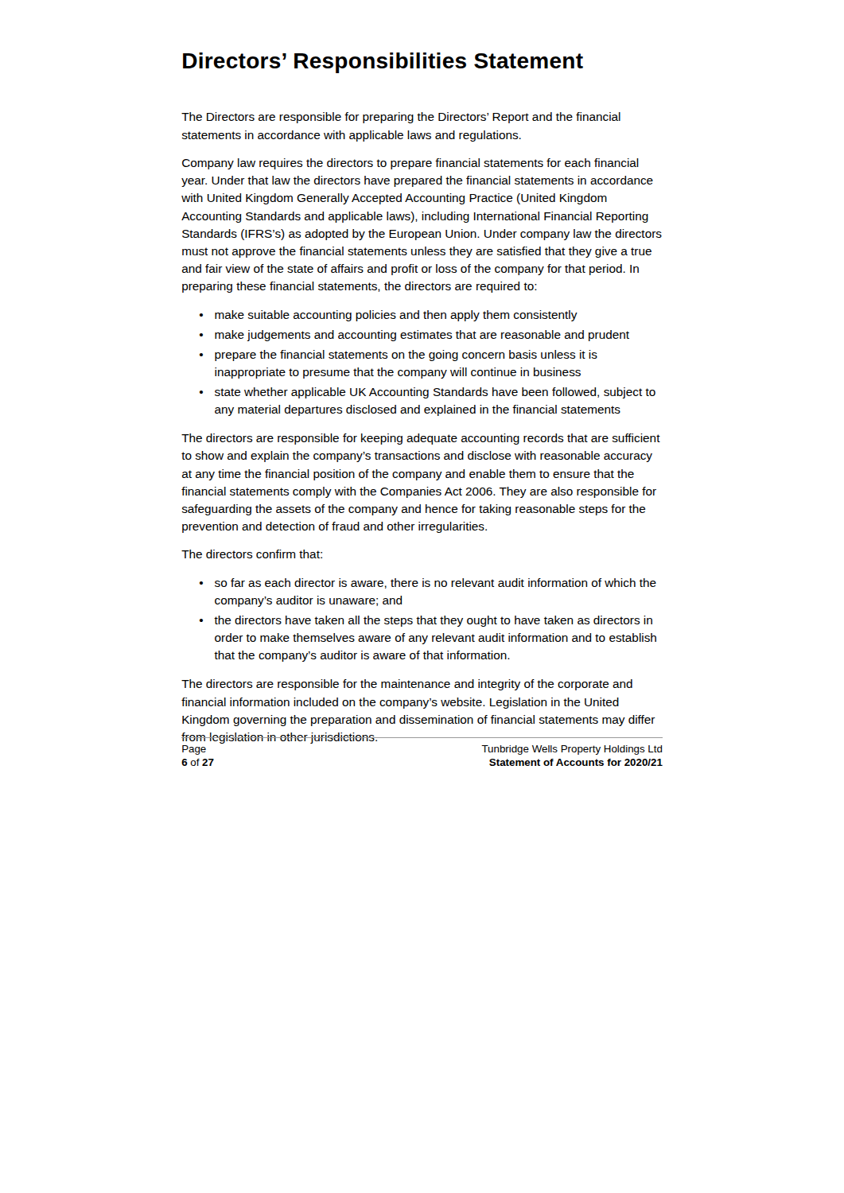Directors’ Responsibilities Statement
The Directors are responsible for preparing the Directors’ Report and the financial statements in accordance with applicable laws and regulations.
Company law requires the directors to prepare financial statements for each financial year. Under that law the directors have prepared the financial statements in accordance with United Kingdom Generally Accepted Accounting Practice (United Kingdom Accounting Standards and applicable laws), including International Financial Reporting Standards (IFRS’s) as adopted by the European Union. Under company law the directors must not approve the financial statements unless they are satisfied that they give a true and fair view of the state of affairs and profit or loss of the company for that period. In preparing these financial statements, the directors are required to:
make suitable accounting policies and then apply them consistently
make judgements and accounting estimates that are reasonable and prudent
prepare the financial statements on the going concern basis unless it is inappropriate to presume that the company will continue in business
state whether applicable UK Accounting Standards have been followed, subject to any material departures disclosed and explained in the financial statements
The directors are responsible for keeping adequate accounting records that are sufficient to show and explain the company’s transactions and disclose with reasonable accuracy at any time the financial position of the company and enable them to ensure that the financial statements comply with the Companies Act 2006. They are also responsible for safeguarding the assets of the company and hence for taking reasonable steps for the prevention and detection of fraud and other irregularities.
The directors confirm that:
so far as each director is aware, there is no relevant audit information of which the company’s auditor is unaware; and
the directors have taken all the steps that they ought to have taken as directors in order to make themselves aware of any relevant audit information and to establish that the company’s auditor is aware of that information.
The directors are responsible for the maintenance and integrity of the corporate and financial information included on the company’s website. Legislation in the United Kingdom governing the preparation and dissemination of financial statements may differ from legislation in other jurisdictions.
Page
6 of 27
Tunbridge Wells Property Holdings Ltd
Statement of Accounts for 2020/21